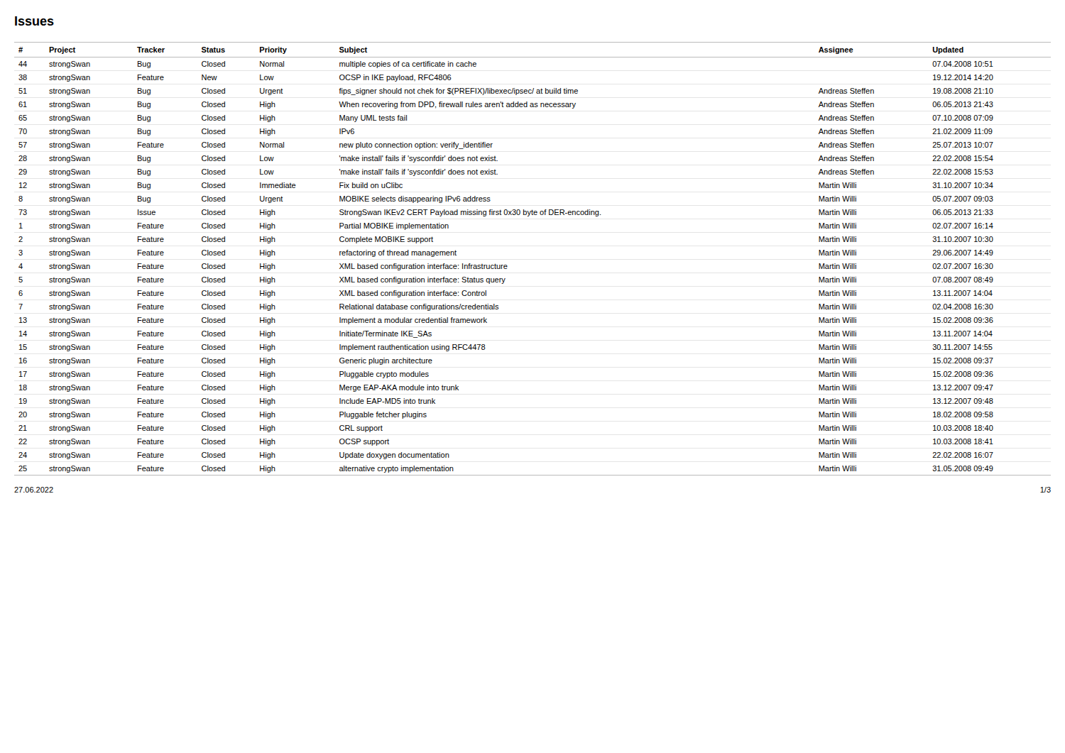Issues
| # | Project | Tracker | Status | Priority | Subject | Assignee | Updated |
| --- | --- | --- | --- | --- | --- | --- | --- |
| 44 | strongSwan | Bug | Closed | Normal | multiple copies of ca certificate in cache | | 07.04.2008 10:51 |
| 38 | strongSwan | Feature | New | Low | OCSP in IKE payload, RFC4806 | | 19.12.2014 14:20 |
| 51 | strongSwan | Bug | Closed | Urgent | fips_signer should not chek for $(PREFIX)/libexec/ipsec/ at build time | Andreas Steffen | 19.08.2008 21:10 |
| 61 | strongSwan | Bug | Closed | High | When recovering from DPD, firewall rules aren't added as necessary | Andreas Steffen | 06.05.2013 21:43 |
| 65 | strongSwan | Bug | Closed | High | Many UML tests fail | Andreas Steffen | 07.10.2008 07:09 |
| 70 | strongSwan | Bug | Closed | High | IPv6 | Andreas Steffen | 21.02.2009 11:09 |
| 57 | strongSwan | Feature | Closed | Normal | new pluto connection option: verify_identifier | Andreas Steffen | 25.07.2013 10:07 |
| 28 | strongSwan | Bug | Closed | Low | 'make install' fails if 'sysconfdir' does not exist. | Andreas Steffen | 22.02.2008 15:54 |
| 29 | strongSwan | Bug | Closed | Low | 'make install' fails if 'sysconfdir' does not exist. | Andreas Steffen | 22.02.2008 15:53 |
| 12 | strongSwan | Bug | Closed | Immediate | Fix build on uClibc | Martin Willi | 31.10.2007 10:34 |
| 8 | strongSwan | Bug | Closed | Urgent | MOBIKE selects disappearing IPv6 address | Martin Willi | 05.07.2007 09:03 |
| 73 | strongSwan | Issue | Closed | High | StrongSwan IKEv2 CERT Payload missing first 0x30 byte of DER-encoding. | Martin Willi | 06.05.2013 21:33 |
| 1 | strongSwan | Feature | Closed | High | Partial MOBIKE implementation | Martin Willi | 02.07.2007 16:14 |
| 2 | strongSwan | Feature | Closed | High | Complete MOBIKE support | Martin Willi | 31.10.2007 10:30 |
| 3 | strongSwan | Feature | Closed | High | refactoring of thread management | Martin Willi | 29.06.2007 14:49 |
| 4 | strongSwan | Feature | Closed | High | XML based configuration interface: Infrastructure | Martin Willi | 02.07.2007 16:30 |
| 5 | strongSwan | Feature | Closed | High | XML based configuration interface: Status query | Martin Willi | 07.08.2007 08:49 |
| 6 | strongSwan | Feature | Closed | High | XML based configuration interface: Control | Martin Willi | 13.11.2007 14:04 |
| 7 | strongSwan | Feature | Closed | High | Relational database configurations/credentials | Martin Willi | 02.04.2008 16:30 |
| 13 | strongSwan | Feature | Closed | High | Implement a modular credential framework | Martin Willi | 15.02.2008 09:36 |
| 14 | strongSwan | Feature | Closed | High | Initiate/Terminate IKE_SAs | Martin Willi | 13.11.2007 14:04 |
| 15 | strongSwan | Feature | Closed | High | Implement rauthentication using RFC4478 | Martin Willi | 30.11.2007 14:55 |
| 16 | strongSwan | Feature | Closed | High | Generic plugin architecture | Martin Willi | 15.02.2008 09:37 |
| 17 | strongSwan | Feature | Closed | High | Pluggable crypto modules | Martin Willi | 15.02.2008 09:36 |
| 18 | strongSwan | Feature | Closed | High | Merge EAP-AKA module into trunk | Martin Willi | 13.12.2007 09:47 |
| 19 | strongSwan | Feature | Closed | High | Include EAP-MD5 into trunk | Martin Willi | 13.12.2007 09:48 |
| 20 | strongSwan | Feature | Closed | High | Pluggable fetcher plugins | Martin Willi | 18.02.2008 09:58 |
| 21 | strongSwan | Feature | Closed | High | CRL support | Martin Willi | 10.03.2008 18:40 |
| 22 | strongSwan | Feature | Closed | High | OCSP support | Martin Willi | 10.03.2008 18:41 |
| 24 | strongSwan | Feature | Closed | High | Update doxygen documentation | Martin Willi | 22.02.2008 16:07 |
| 25 | strongSwan | Feature | Closed | High | alternative crypto implementation | Martin Willi | 31.05.2008 09:49 |
27.06.2022 1/3